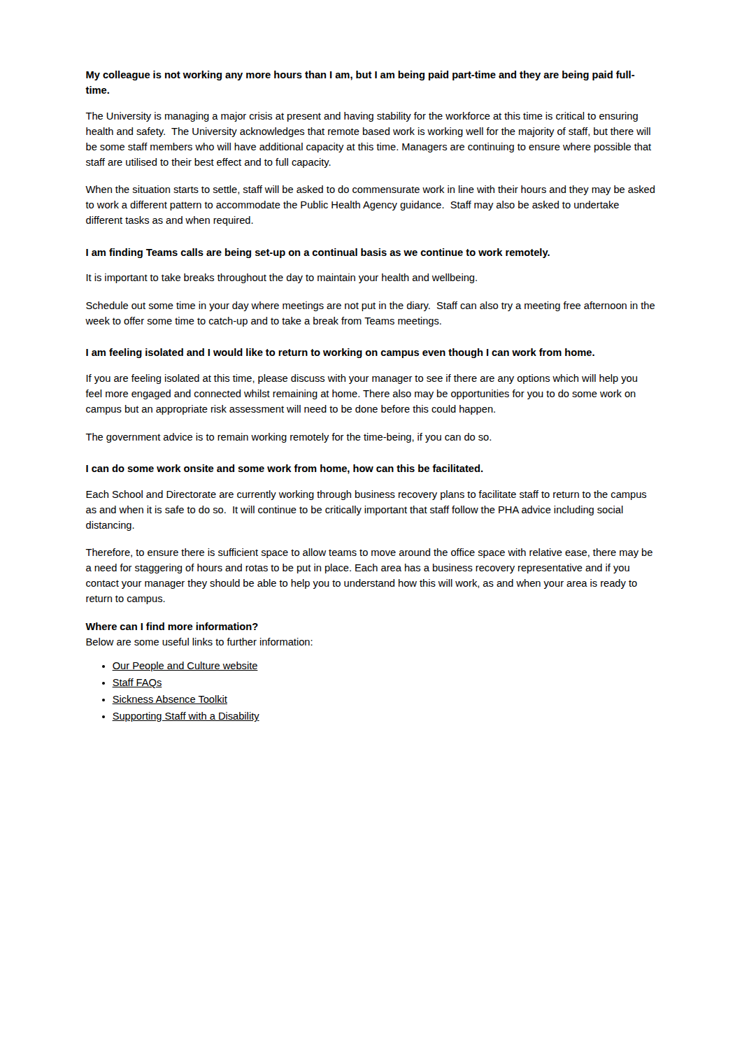My colleague is not working any more hours than I am, but I am being paid part-time and they are being paid full-time.
The University is managing a major crisis at present and having stability for the workforce at this time is critical to ensuring health and safety. The University acknowledges that remote based work is working well for the majority of staff, but there will be some staff members who will have additional capacity at this time. Managers are continuing to ensure where possible that staff are utilised to their best effect and to full capacity.
When the situation starts to settle, staff will be asked to do commensurate work in line with their hours and they may be asked to work a different pattern to accommodate the Public Health Agency guidance. Staff may also be asked to undertake different tasks as and when required.
I am finding Teams calls are being set-up on a continual basis as we continue to work remotely.
It is important to take breaks throughout the day to maintain your health and wellbeing.
Schedule out some time in your day where meetings are not put in the diary. Staff can also try a meeting free afternoon in the week to offer some time to catch-up and to take a break from Teams meetings.
I am feeling isolated and I would like to return to working on campus even though I can work from home.
If you are feeling isolated at this time, please discuss with your manager to see if there are any options which will help you feel more engaged and connected whilst remaining at home. There also may be opportunities for you to do some work on campus but an appropriate risk assessment will need to be done before this could happen.
The government advice is to remain working remotely for the time-being, if you can do so.
I can do some work onsite and some work from home, how can this be facilitated.
Each School and Directorate are currently working through business recovery plans to facilitate staff to return to the campus as and when it is safe to do so. It will continue to be critically important that staff follow the PHA advice including social distancing.
Therefore, to ensure there is sufficient space to allow teams to move around the office space with relative ease, there may be a need for staggering of hours and rotas to be put in place. Each area has a business recovery representative and if you contact your manager they should be able to help you to understand how this will work, as and when your area is ready to return to campus.
Where can I find more information?
Below are some useful links to further information:
Our People and Culture website
Staff FAQs
Sickness Absence Toolkit
Supporting Staff with a Disability